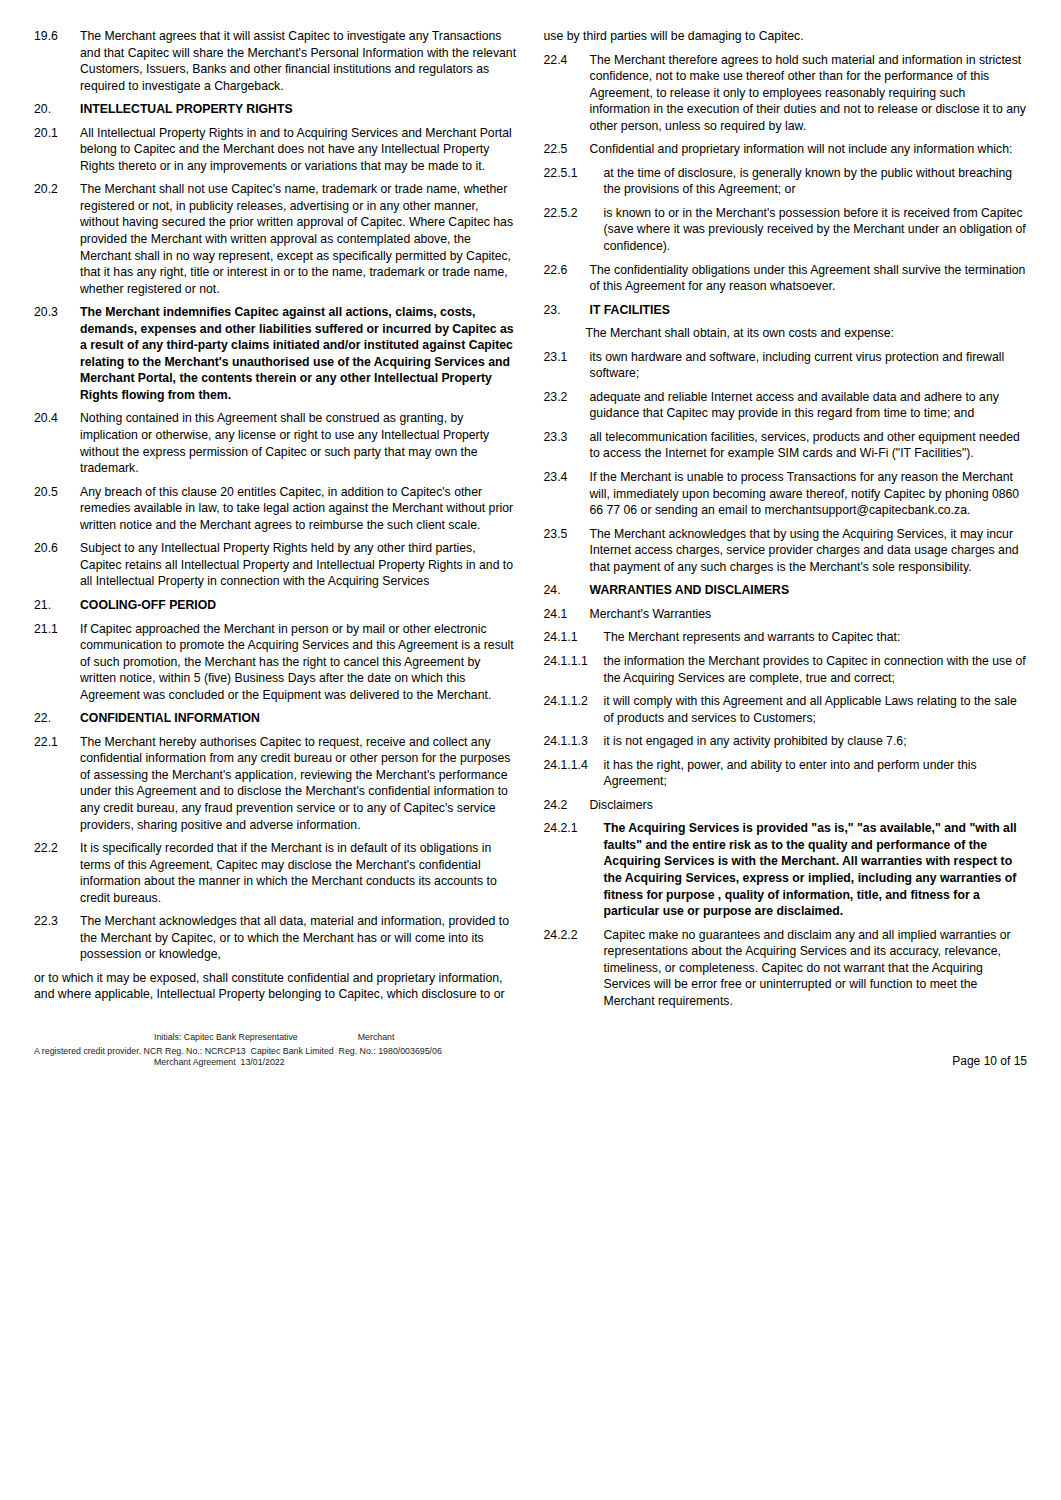19.6
The Merchant agrees that it will assist Capitec to investigate any Transactions and that Capitec will share the Merchant's Personal Information with the relevant Customers, Issuers, Banks and other financial institutions and regulators as required to investigate a Chargeback.
20.
Intellectual Property Rights
20.1
All Intellectual Property Rights in and to Acquiring Services and Merchant Portal belong to Capitec and the Merchant does not have any Intellectual Property Rights thereto or in any improvements or variations that may be made to it.
20.2
The Merchant shall not use Capitec's name, trademark or trade name, whether registered or not, in publicity releases, advertising or in any other manner, without having secured the prior written approval of Capitec. Where Capitec has provided the Merchant with written approval as contemplated above, the Merchant shall in no way represent, except as specifically permitted by Capitec, that it has any right, title or interest in or to the name, trademark or trade name, whether registered or not.
20.3
The Merchant indemnifies Capitec against all actions, claims, costs, demands, expenses and other liabilities suffered or incurred by Capitec as a result of any third-party claims initiated and/or instituted against Capitec relating to the Merchant's unauthorised use of the Acquiring Services and Merchant Portal, the contents therein or any other Intellectual Property Rights flowing from them.
20.4
Nothing contained in this Agreement shall be construed as granting, by implication or otherwise, any license or right to use any Intellectual Property without the express permission of Capitec or such party that may own the trademark.
20.5
Any breach of this clause 20 entitles Capitec, in addition to Capitec's other remedies available in law, to take legal action against the Merchant without prior written notice and the Merchant agrees to reimburse the such client scale.
20.6
Subject to any Intellectual Property Rights held by any other third parties, Capitec retains all Intellectual Property and Intellectual Property Rights in and to all Intellectual Property in connection with the Acquiring Services
21.
Cooling-off Period
21.1
If Capitec approached the Merchant in person or by mail or other electronic communication to promote the Acquiring Services and this Agreement is a result of such promotion, the Merchant has the right to cancel this Agreement by written notice, within 5 (five) Business Days after the date on which this Agreement was concluded or the Equipment was delivered to the Merchant.
22.
Confidential Information
22.1
The Merchant hereby authorises Capitec to request, receive and collect any confidential information from any credit bureau or other person for the purposes of assessing the Merchant's application, reviewing the Merchant's performance under this Agreement and to disclose the Merchant's confidential information to any credit bureau, any fraud prevention service or to any of Capitec's service providers, sharing positive and adverse information.
22.2
It is specifically recorded that if the Merchant is in default of its obligations in terms of this Agreement, Capitec may disclose the Merchant's confidential information about the manner in which the Merchant conducts its accounts to credit bureaus.
22.3
The Merchant acknowledges that all data, material and information, provided to the Merchant by Capitec, or to which the Merchant has or will come into its possession or knowledge,
or to which it may be exposed, shall constitute confidential and proprietary information, and where applicable, Intellectual Property belonging to Capitec, which disclosure to or use by third parties will be damaging to Capitec.
22.4
The Merchant therefore agrees to hold such material and information in strictest confidence, not to make use thereof other than for the performance of this Agreement, to release it only to employees reasonably requiring such information in the execution of their duties and not to release or disclose it to any other person, unless so required by law.
22.5
Confidential and proprietary information will not include any information which:
22.5.1
at the time of disclosure, is generally known by the public without breaching the provisions of this Agreement; or
22.5.2
is known to or in the Merchant's possession before it is received from Capitec (save where it was previously received by the Merchant under an obligation of confidence).
22.6
The confidentiality obligations under this Agreement shall survive the termination of this Agreement for any reason whatsoever.
23.
IT Facilities
The Merchant shall obtain, at its own costs and expense:
23.1
its own hardware and software, including current virus protection and firewall software;
23.2
adequate and reliable Internet access and available data and adhere to any guidance that Capitec may provide in this regard from time to time; and
23.3
all telecommunication facilities, services, products and other equipment needed to access the Internet for example SIM cards and Wi-Fi ("IT Facilities").
23.4
If the Merchant is unable to process Transactions for any reason the Merchant will, immediately upon becoming aware thereof, notify Capitec by phoning 0860 66 77 06 or sending an email to merchantsupport@capitecbank.co.za.
23.5
The Merchant acknowledges that by using the Acquiring Services, it may incur Internet access charges, service provider charges and data usage charges and that payment of any such charges is the Merchant's sole responsibility.
24.
Warranties and Disclaimers
24.1
Merchant's Warranties
24.1.1
The Merchant represents and warrants to Capitec that:
24.1.1.1
the information the Merchant provides to Capitec in connection with the use of the Acquiring Services are complete, true and correct;
24.1.1.2
it will comply with this Agreement and all Applicable Laws relating to the sale of products and services to Customers;
24.1.1.3
it is not engaged in any activity prohibited by clause 7.6;
24.1.1.4
it has the right, power, and ability to enter into and perform under this Agreement;
24.2
Disclaimers
24.2.1
The Acquiring Services is provided "as is," "as available," and "with all faults" and the entire risk as to the quality and performance of the Acquiring Services is with the Merchant. All warranties with respect to the Acquiring Services, express or implied, including any warranties of fitness for purpose , quality of information, title, and fitness for a particular use or purpose are disclaimed.
24.2.2
Capitec make no guarantees and disclaim any and all implied warranties or representations about the Acquiring Services and its accuracy, relevance, timeliness, or completeness. Capitec do not warrant that the Acquiring Services will be error free or uninterrupted or will function to meet the Merchant requirements.
Initials: Capitec Bank Representative Merchant
A registered credit provider. NCR Reg. No.: NCRCP13 Capitec Bank Limited Reg. No.: 1980/003695/06
Merchant Agreement 13/01/2022
Page 10 of 15